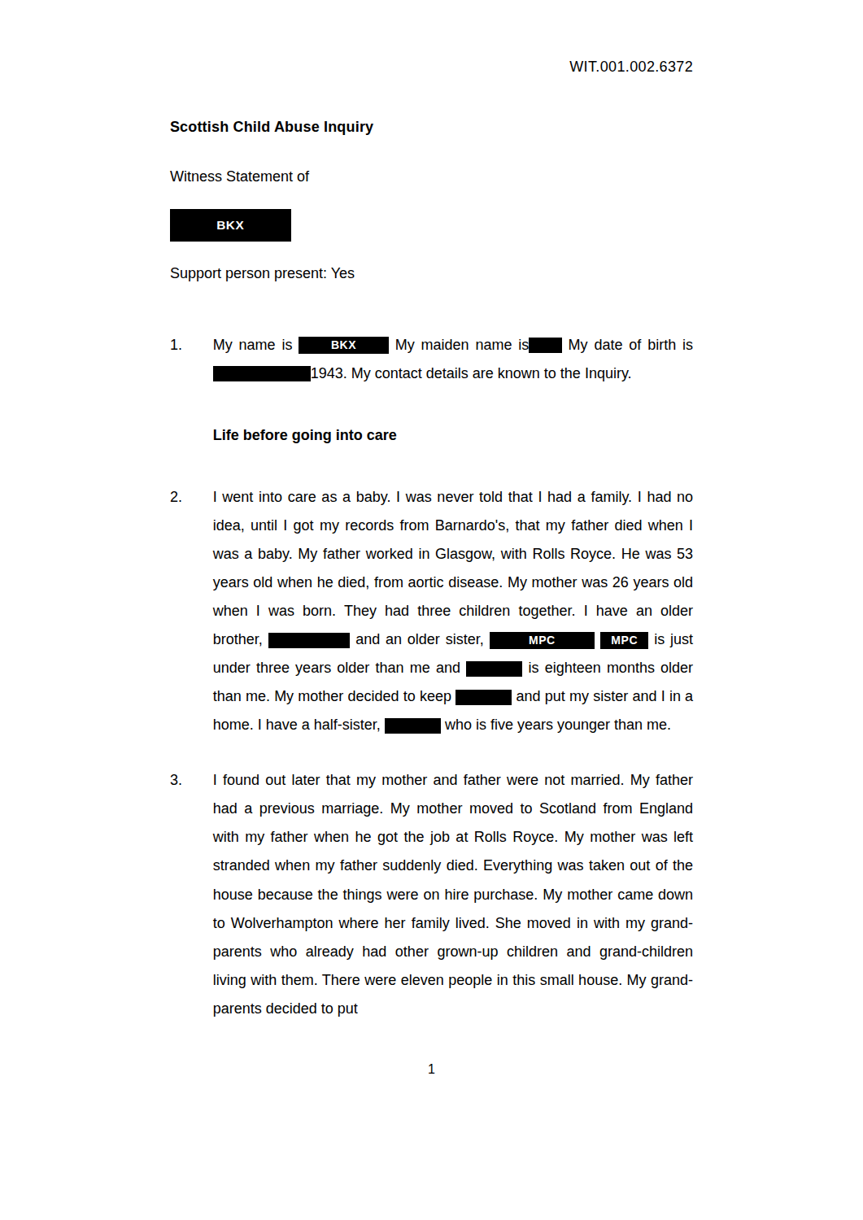WIT.001.002.6372
Scottish Child Abuse Inquiry
Witness Statement of
BKX
Support person present: Yes
My name is BKX My maiden name is My date of birth is 1943. My contact details are known to the Inquiry.
Life before going into care
I went into care as a baby. I was never told that I had a family. I had no idea, until I got my records from Barnardo's, that my father died when I was a baby. My father worked in Glasgow, with Rolls Royce. He was 53 years old when he died, from aortic disease. My mother was 26 years old when I was born. They had three children together. I have an older brother, and an older sister, MPC MPC is just under three years older than me and is eighteen months older than me. My mother decided to keep and put my sister and I in a home. I have a half-sister, who is five years younger than me.
I found out later that my mother and father were not married. My father had a previous marriage. My mother moved to Scotland from England with my father when he got the job at Rolls Royce. My mother was left stranded when my father suddenly died. Everything was taken out of the house because the things were on hire purchase. My mother came down to Wolverhampton where her family lived. She moved in with my grand-parents who already had other grown-up children and grand-children living with them. There were eleven people in this small house. My grand-parents decided to put
1